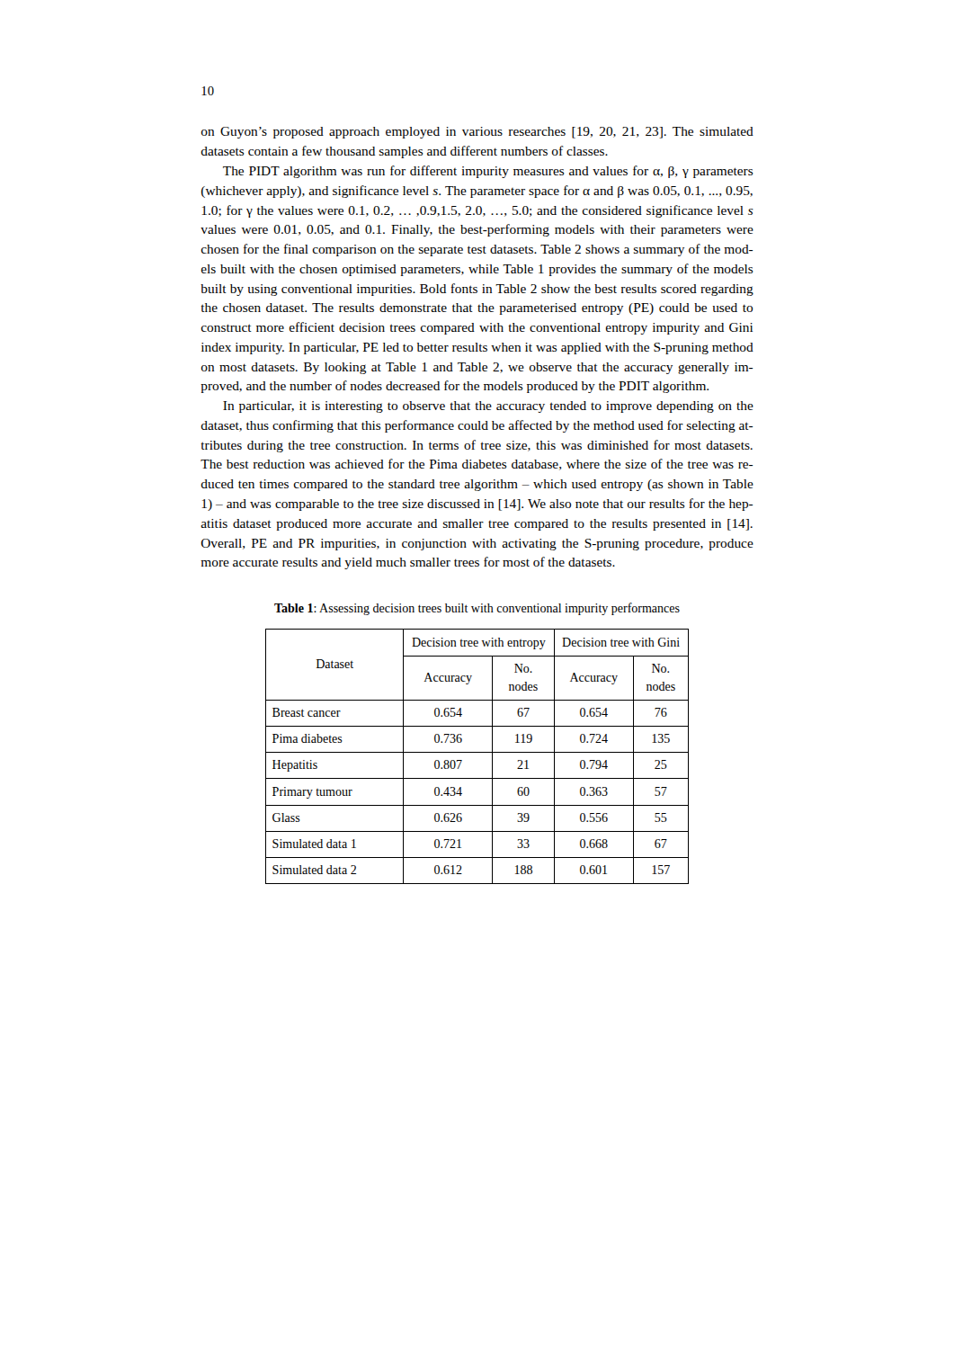10
on Guyon’s proposed approach employed in various researches [19, 20, 21, 23]. The simulated datasets contain a few thousand samples and different numbers of classes.
The PIDT algorithm was run for different impurity measures and values for α, β, γ parameters (whichever apply), and significance level s. The parameter space for α and β was 0.05, 0.1, ..., 0.95, 1.0; for γ the values were 0.1, 0.2, … ,0.9,1.5, 2.0, …, 5.0; and the considered significance level s values were 0.01, 0.05, and 0.1. Finally, the best-performing models with their parameters were chosen for the final comparison on the separate test datasets. Table 2 shows a summary of the models built with the chosen optimised parameters, while Table 1 provides the summary of the models built by using conventional impurities. Bold fonts in Table 2 show the best results scored regarding the chosen dataset. The results demonstrate that the parameterised entropy (PE) could be used to construct more efficient decision trees compared with the conventional entropy impurity and Gini index impurity. In particular, PE led to better results when it was applied with the S-pruning method on most datasets. By looking at Table 1 and Table 2, we observe that the accuracy generally improved, and the number of nodes decreased for the models produced by the PDIT algorithm.
In particular, it is interesting to observe that the accuracy tended to improve depending on the dataset, thus confirming that this performance could be affected by the method used for selecting attributes during the tree construction. In terms of tree size, this was diminished for most datasets. The best reduction was achieved for the Pima diabetes database, where the size of the tree was reduced ten times compared to the standard tree algorithm – which used entropy (as shown in Table 1) – and was comparable to the tree size discussed in [14]. We also note that our results for the hepatitis dataset produced more accurate and smaller tree compared to the results presented in [14]. Overall, PE and PR impurities, in conjunction with activating the S-pruning procedure, produce more accurate results and yield much smaller trees for most of the datasets.
Table 1: Assessing decision trees built with conventional impurity performances
| Dataset | Decision tree with entropy | Decision tree with Gini |
| --- | --- | --- |
| Accuracy | No. nodes | Accuracy | No. nodes |
| Breast cancer | 0.654 | 67 | 0.654 | 76 |
| Pima diabetes | 0.736 | 119 | 0.724 | 135 |
| Hepatitis | 0.807 | 21 | 0.794 | 25 |
| Primary tumour | 0.434 | 60 | 0.363 | 57 |
| Glass | 0.626 | 39 | 0.556 | 55 |
| Simulated data 1 | 0.721 | 33 | 0.668 | 67 |
| Simulated data 2 | 0.612 | 188 | 0.601 | 157 |